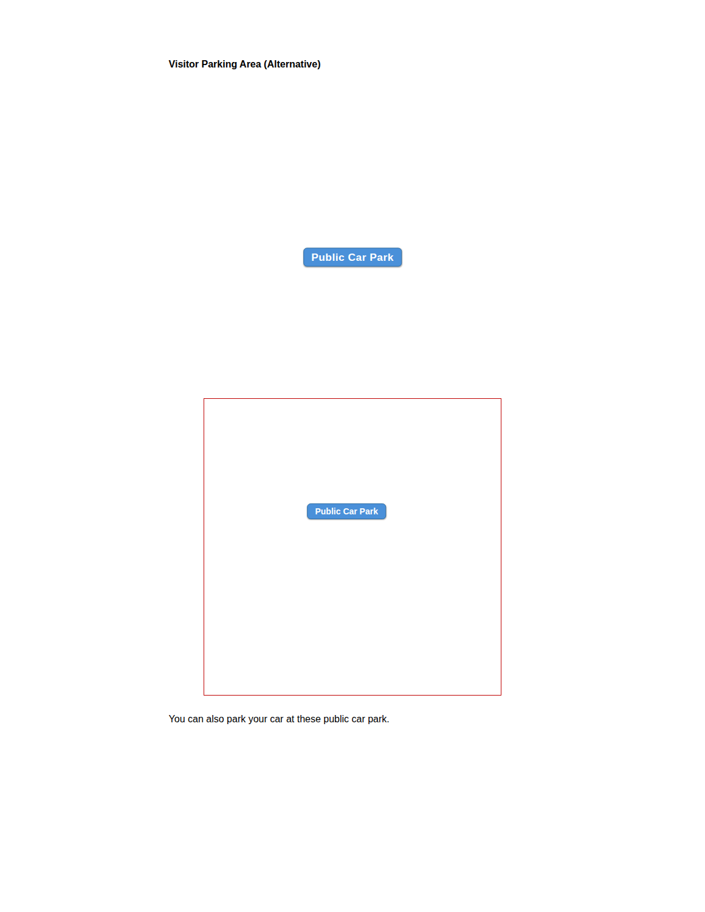Visitor Parking Area (Alternative)
Public Car Park
Public Car Park
You can also park your car at these public car park.